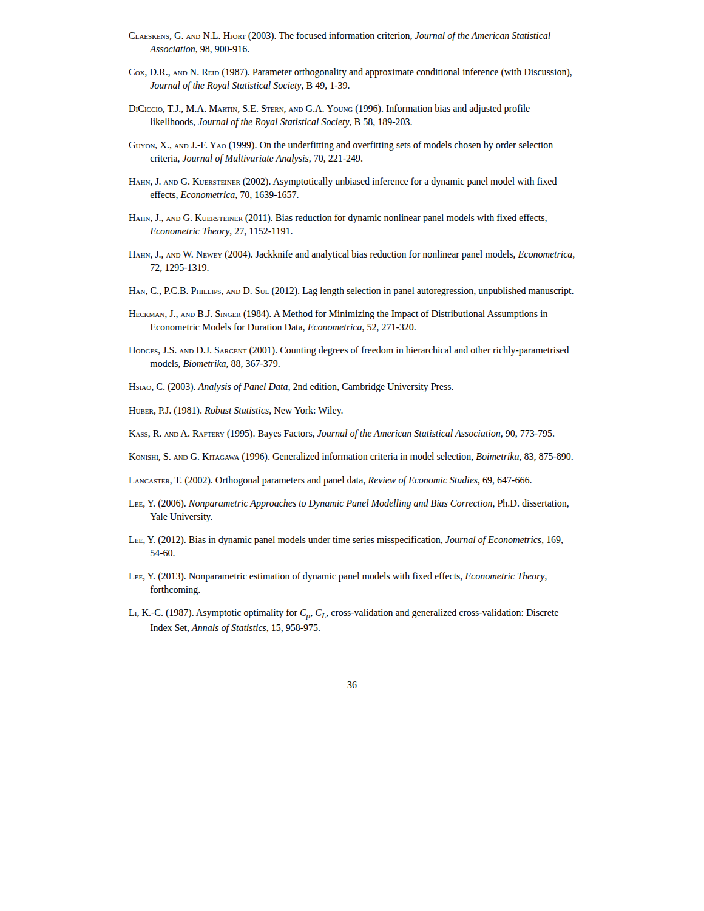Claeskens, G. and N.L. Hjort (2003). The focused information criterion, Journal of the American Statistical Association, 98, 900-916.
Cox, D.R., and N. Reid (1987). Parameter orthogonality and approximate conditional inference (with Discussion), Journal of the Royal Statistical Society, B 49, 1-39.
DiCiccio, T.J., M.A. Martin, S.E. Stern, and G.A. Young (1996). Information bias and adjusted profile likelihoods, Journal of the Royal Statistical Society, B 58, 189-203.
Guyon, X., and J.-F. Yao (1999). On the underfitting and overfitting sets of models chosen by order selection criteria, Journal of Multivariate Analysis, 70, 221-249.
Hahn, J. and G. Kuersteiner (2002). Asymptotically unbiased inference for a dynamic panel model with fixed effects, Econometrica, 70, 1639-1657.
Hahn, J., and G. Kuersteiner (2011). Bias reduction for dynamic nonlinear panel models with fixed effects, Econometric Theory, 27, 1152-1191.
Hahn, J., and W. Newey (2004). Jackknife and analytical bias reduction for nonlinear panel models, Econometrica, 72, 1295-1319.
Han, C., P.C.B. Phillips, and D. Sul (2012). Lag length selection in panel autoregression, unpublished manuscript.
Heckman, J., and B.J. Singer (1984). A Method for Minimizing the Impact of Distributional Assumptions in Econometric Models for Duration Data, Econometrica, 52, 271-320.
Hodges, J.S. and D.J. Sargent (2001). Counting degrees of freedom in hierarchical and other richly-parametrised models, Biometrika, 88, 367-379.
Hsiao, C. (2003). Analysis of Panel Data, 2nd edition, Cambridge University Press.
Huber, P.J. (1981). Robust Statistics, New York: Wiley.
Kass, R. and A. Raftery (1995). Bayes Factors, Journal of the American Statistical Association, 90, 773-795.
Konishi, S. and G. Kitagawa (1996). Generalized information criteria in model selection, Boimetrika, 83, 875-890.
Lancaster, T. (2002). Orthogonal parameters and panel data, Review of Economic Studies, 69, 647-666.
Lee, Y. (2006). Nonparametric Approaches to Dynamic Panel Modelling and Bias Correction, Ph.D. dissertation, Yale University.
Lee, Y. (2012). Bias in dynamic panel models under time series misspecification, Journal of Econometrics, 169, 54-60.
Lee, Y. (2013). Nonparametric estimation of dynamic panel models with fixed effects, Econometric Theory, forthcoming.
Li, K.-C. (1987). Asymptotic optimality for Cp, CL, cross-validation and generalized cross-validation: Discrete Index Set, Annals of Statistics, 15, 958-975.
36